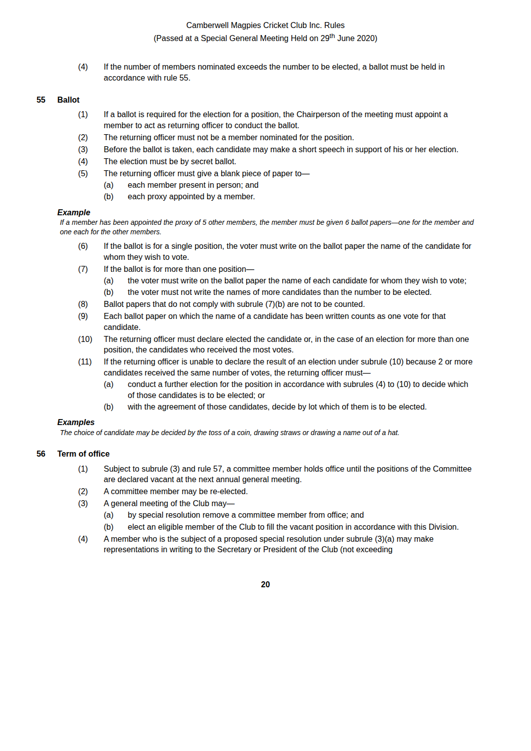Camberwell Magpies Cricket Club Inc. Rules
(Passed at a Special General Meeting Held on 29th June 2020)
(4) If the number of members nominated exceeds the number to be elected, a ballot must be held in accordance with rule 55.
55 Ballot
(1) If a ballot is required for the election for a position, the Chairperson of the meeting must appoint a member to act as returning officer to conduct the ballot.
(2) The returning officer must not be a member nominated for the position.
(3) Before the ballot is taken, each candidate may make a short speech in support of his or her election.
(4) The election must be by secret ballot.
(5) The returning officer must give a blank piece of paper to—
(a) each member present in person; and
(b) each proxy appointed by a member.
Example
If a member has been appointed the proxy of 5 other members, the member must be given 6 ballot papers—one for the member and one each for the other members.
(6) If the ballot is for a single position, the voter must write on the ballot paper the name of the candidate for whom they wish to vote.
(7) If the ballot is for more than one position—
(a) the voter must write on the ballot paper the name of each candidate for whom they wish to vote;
(b) the voter must not write the names of more candidates than the number to be elected.
(8) Ballot papers that do not comply with subrule (7)(b) are not to be counted.
(9) Each ballot paper on which the name of a candidate has been written counts as one vote for that candidate.
(10) The returning officer must declare elected the candidate or, in the case of an election for more than one position, the candidates who received the most votes.
(11) If the returning officer is unable to declare the result of an election under subrule (10) because 2 or more candidates received the same number of votes, the returning officer must—
(a) conduct a further election for the position in accordance with subrules (4) to (10) to decide which of those candidates is to be elected; or
(b) with the agreement of those candidates, decide by lot which of them is to be elected.
Examples
The choice of candidate may be decided by the toss of a coin, drawing straws or drawing a name out of a hat.
56 Term of office
(1) Subject to subrule (3) and rule 57, a committee member holds office until the positions of the Committee are declared vacant at the next annual general meeting.
(2) A committee member may be re-elected.
(3) A general meeting of the Club may—
(a) by special resolution remove a committee member from office; and
(b) elect an eligible member of the Club to fill the vacant position in accordance with this Division.
(4) A member who is the subject of a proposed special resolution under subrule (3)(a) may make representations in writing to the Secretary or President of the Club (not exceeding
20